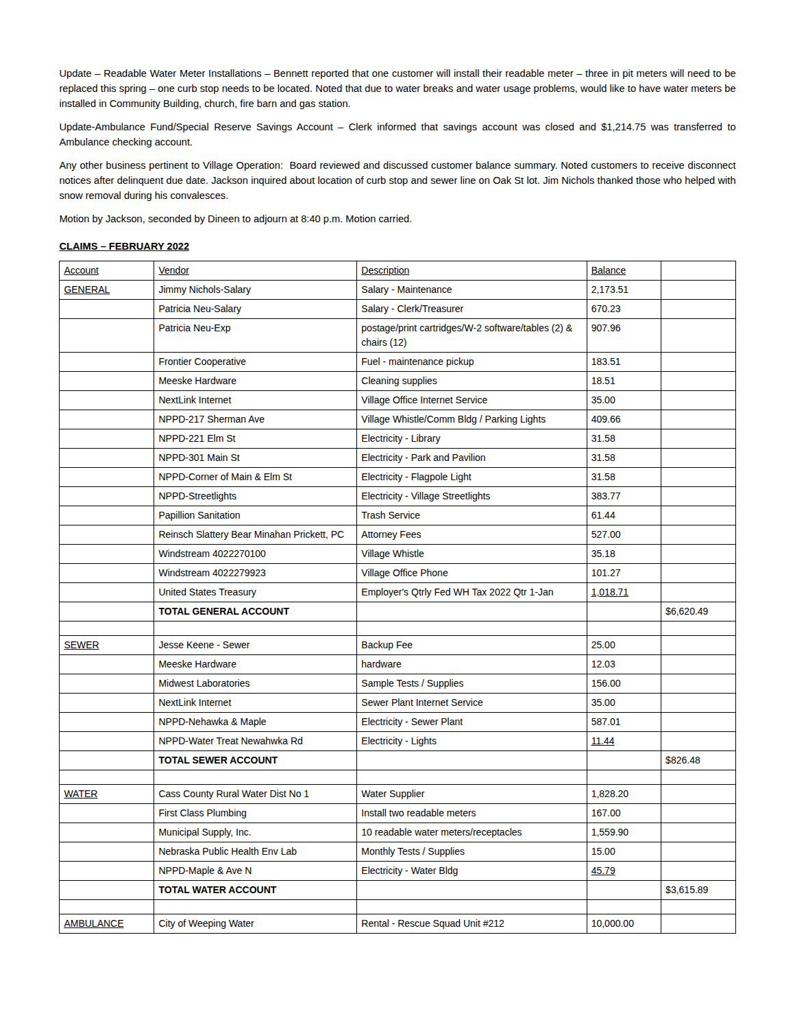Update – Readable Water Meter Installations – Bennett reported that one customer will install their readable meter – three in pit meters will need to be replaced this spring – one curb stop needs to be located. Noted that due to water breaks and water usage problems, would like to have water meters be installed in Community Building, church, fire barn and gas station.
Update-Ambulance Fund/Special Reserve Savings Account – Clerk informed that savings account was closed and $1,214.75 was transferred to Ambulance checking account.
Any other business pertinent to Village Operation: Board reviewed and discussed customer balance summary. Noted customers to receive disconnect notices after delinquent due date. Jackson inquired about location of curb stop and sewer line on Oak St lot. Jim Nichols thanked those who helped with snow removal during his convalesces.
Motion by Jackson, seconded by Dineen to adjourn at 8:40 p.m. Motion carried.
CLAIMS – FEBRUARY 2022
| Account | Vendor | Description | Balance | |
| GENERAL | Jimmy Nichols-Salary | Salary - Maintenance | 2,173.51 | |
| | Patricia Neu-Salary | Salary - Clerk/Treasurer | 670.23 | |
| | Patricia Neu-Exp | postage/print cartridges/W-2 software/tables (2) & chairs (12) | 907.96 | |
| | Frontier Cooperative | Fuel - maintenance pickup | 183.51 | |
| | Meeske Hardware | Cleaning supplies | 18.51 | |
| | NextLink Internet | Village Office Internet Service | 35.00 | |
| | NPPD-217 Sherman Ave | Village Whistle/Comm Bldg / Parking Lights | 409.66 | |
| | NPPD-221 Elm St | Electricity - Library | 31.58 | |
| | NPPD-301 Main St | Electricity - Park and Pavilion | 31.58 | |
| | NPPD-Corner of Main & Elm St | Electricity - Flagpole Light | 31.58 | |
| | NPPD-Streetlights | Electricity - Village Streetlights | 383.77 | |
| | Papillion Sanitation | Trash Service | 61.44 | |
| | Reinsch Slattery Bear Minahan Prickett, PC | Attorney Fees | 527.00 | |
| | Windstream 4022270100 | Village Whistle | 35.18 | |
| | Windstream 4022279923 | Village Office Phone | 101.27 | |
| | United States Treasury | Employer's Qtrly Fed WH Tax 2022 Qtr 1-Jan | 1,018.71 | |
| | TOTAL GENERAL ACCOUNT | | | $6,620.49 |
| SEWER | Jesse Keene - Sewer | Backup Fee | 25.00 | |
| | Meeske Hardware | hardware | 12.03 | |
| | Midwest Laboratories | Sample Tests / Supplies | 156.00 | |
| | NextLink Internet | Sewer Plant Internet Service | 35.00 | |
| | NPPD-Nehawka & Maple | Electricity - Sewer Plant | 587.01 | |
| | NPPD-Water Treat Newahwka Rd | Electricity - Lights | 11.44 | |
| | TOTAL SEWER ACCOUNT | | | $826.48 |
| WATER | Cass County Rural Water Dist No 1 | Water Supplier | 1,828.20 | |
| | First Class Plumbing | Install two readable meters | 167.00 | |
| | Municipal Supply, Inc. | 10 readable water meters/receptacles | 1,559.90 | |
| | Nebraska Public Health Env Lab | Monthly Tests / Supplies | 15.00 | |
| | NPPD-Maple & Ave N | Electricity - Water Bldg | 45.79 | |
| | TOTAL WATER ACCOUNT | | | $3,615.89 |
| AMBULANCE | City of Weeping Water | Rental - Rescue Squad Unit #212 | 10,000.00 | |